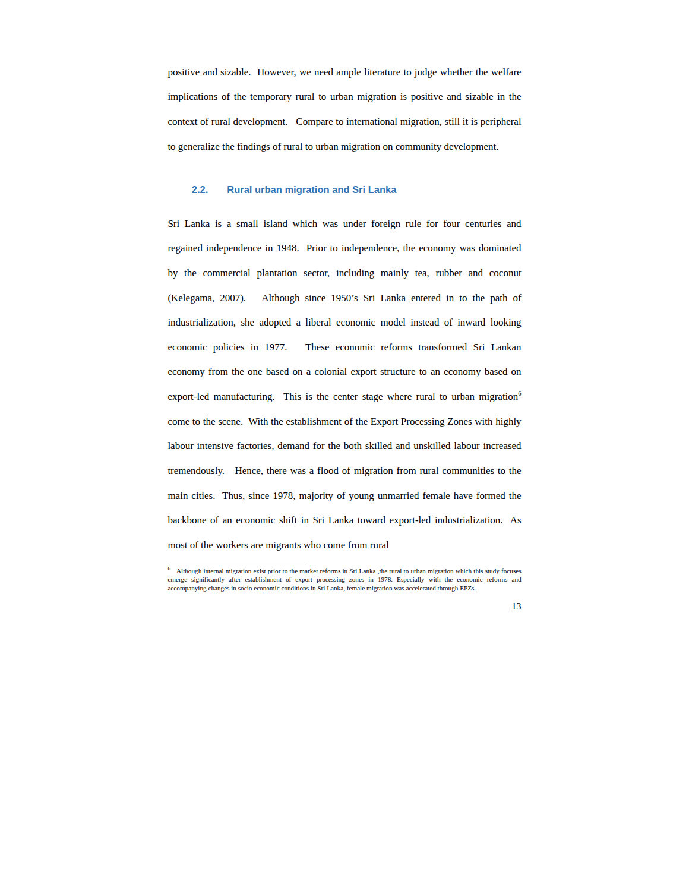positive and sizable. However, we need ample literature to judge whether the welfare implications of the temporary rural to urban migration is positive and sizable in the context of rural development. Compare to international migration, still it is peripheral to generalize the findings of rural to urban migration on community development.
2.2. Rural urban migration and Sri Lanka
Sri Lanka is a small island which was under foreign rule for four centuries and regained independence in 1948. Prior to independence, the economy was dominated by the commercial plantation sector, including mainly tea, rubber and coconut (Kelegama, 2007). Although since 1950’s Sri Lanka entered in to the path of industrialization, she adopted a liberal economic model instead of inward looking economic policies in 1977. These economic reforms transformed Sri Lankan economy from the one based on a colonial export structure to an economy based on export-led manufacturing. This is the center stage where rural to urban migration6 come to the scene. With the establishment of the Export Processing Zones with highly labour intensive factories, demand for the both skilled and unskilled labour increased tremendously. Hence, there was a flood of migration from rural communities to the main cities. Thus, since 1978, majority of young unmarried female have formed the backbone of an economic shift in Sri Lanka toward export-led industrialization. As most of the workers are migrants who come from rural
6 Although internal migration exist prior to the market reforms in Sri Lanka ,the rural to urban migration which this study focuses emerge significantly after establishment of export processing zones in 1978. Especially with the economic reforms and accompanying changes in socio economic conditions in Sri Lanka, female migration was accelerated through EPZs.
13